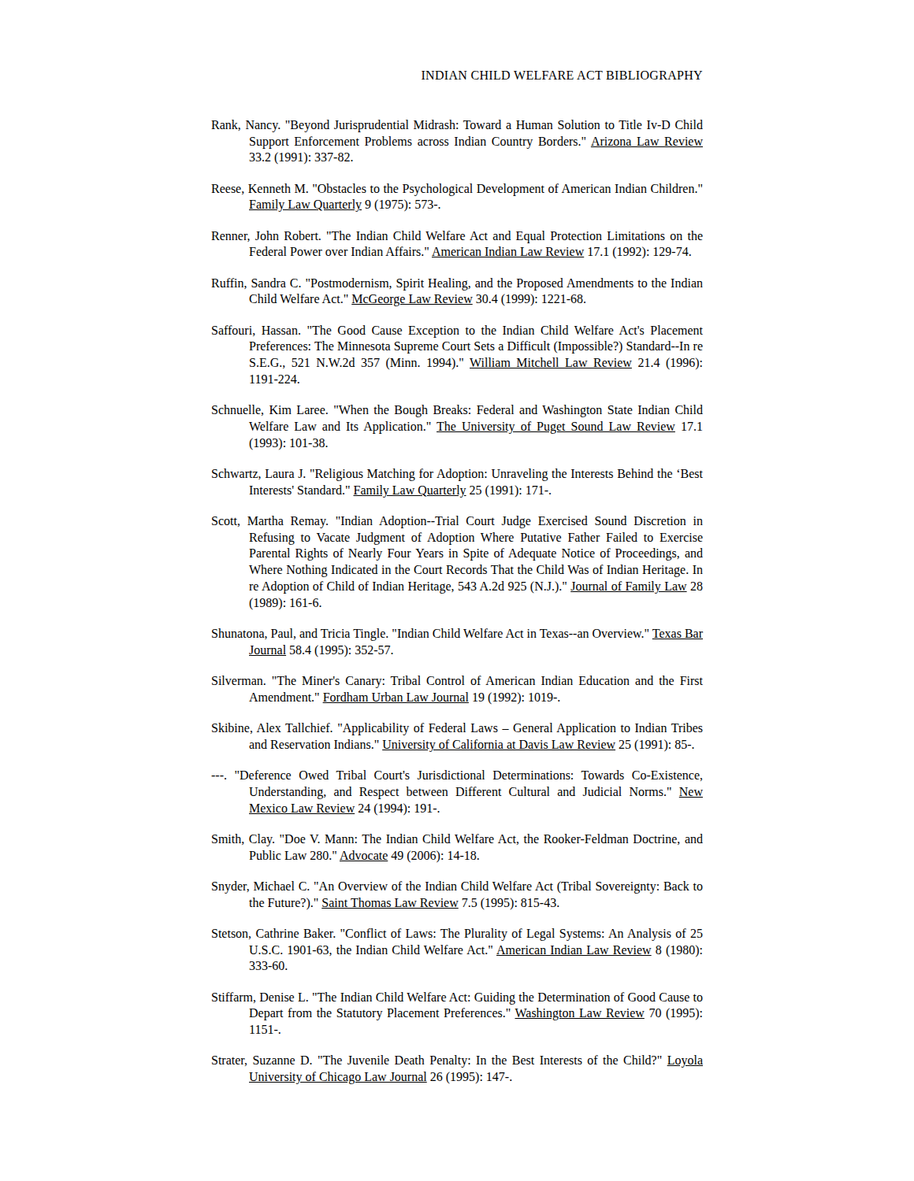INDIAN CHILD WELFARE ACT BIBLIOGRAPHY
Rank, Nancy. "Beyond Jurisprudential Midrash: Toward a Human Solution to Title Iv-D Child Support Enforcement Problems across Indian Country Borders." Arizona Law Review 33.2 (1991): 337-82.
Reese, Kenneth M. "Obstacles to the Psychological Development of American Indian Children." Family Law Quarterly 9 (1975): 573-.
Renner, John Robert. "The Indian Child Welfare Act and Equal Protection Limitations on the Federal Power over Indian Affairs." American Indian Law Review 17.1 (1992): 129-74.
Ruffin, Sandra C. "Postmodernism, Spirit Healing, and the Proposed Amendments to the Indian Child Welfare Act." McGeorge Law Review 30.4 (1999): 1221-68.
Saffouri, Hassan. "The Good Cause Exception to the Indian Child Welfare Act's Placement Preferences: The Minnesota Supreme Court Sets a Difficult (Impossible?) Standard--In re S.E.G., 521 N.W.2d 357 (Minn. 1994)." William Mitchell Law Review 21.4 (1996): 1191-224.
Schnuelle, Kim Laree. "When the Bough Breaks: Federal and Washington State Indian Child Welfare Law and Its Application." The University of Puget Sound Law Review 17.1 (1993): 101-38.
Schwartz, Laura J. "Religious Matching for Adoption: Unraveling the Interests Behind the ‘Best Interests' Standard." Family Law Quarterly 25 (1991): 171-.
Scott, Martha Remay. "Indian Adoption--Trial Court Judge Exercised Sound Discretion in Refusing to Vacate Judgment of Adoption Where Putative Father Failed to Exercise Parental Rights of Nearly Four Years in Spite of Adequate Notice of Proceedings, and Where Nothing Indicated in the Court Records That the Child Was of Indian Heritage. In re Adoption of Child of Indian Heritage, 543 A.2d 925 (N.J.)." Journal of Family Law 28 (1989): 161-6.
Shunatona, Paul, and Tricia Tingle. "Indian Child Welfare Act in Texas--an Overview." Texas Bar Journal 58.4 (1995): 352-57.
Silverman. "The Miner's Canary: Tribal Control of American Indian Education and the First Amendment." Fordham Urban Law Journal 19 (1992): 1019-.
Skibine, Alex Tallchief. "Applicability of Federal Laws – General Application to Indian Tribes and Reservation Indians." University of California at Davis Law Review 25 (1991): 85-.
---. "Deference Owed Tribal Court's Jurisdictional Determinations: Towards Co-Existence, Understanding, and Respect between Different Cultural and Judicial Norms." New Mexico Law Review 24 (1994): 191-.
Smith, Clay. "Doe V. Mann: The Indian Child Welfare Act, the Rooker-Feldman Doctrine, and Public Law 280." Advocate 49 (2006): 14-18.
Snyder, Michael C. "An Overview of the Indian Child Welfare Act (Tribal Sovereignty: Back to the Future?)." Saint Thomas Law Review 7.5 (1995): 815-43.
Stetson, Cathrine Baker. "Conflict of Laws: The Plurality of Legal Systems: An Analysis of 25 U.S.C. 1901-63, the Indian Child Welfare Act." American Indian Law Review 8 (1980): 333-60.
Stiffarm, Denise L. "The Indian Child Welfare Act: Guiding the Determination of Good Cause to Depart from the Statutory Placement Preferences." Washington Law Review 70 (1995): 1151-.
Strater, Suzanne D. "The Juvenile Death Penalty: In the Best Interests of the Child?" Loyola University of Chicago Law Journal 26 (1995): 147-.